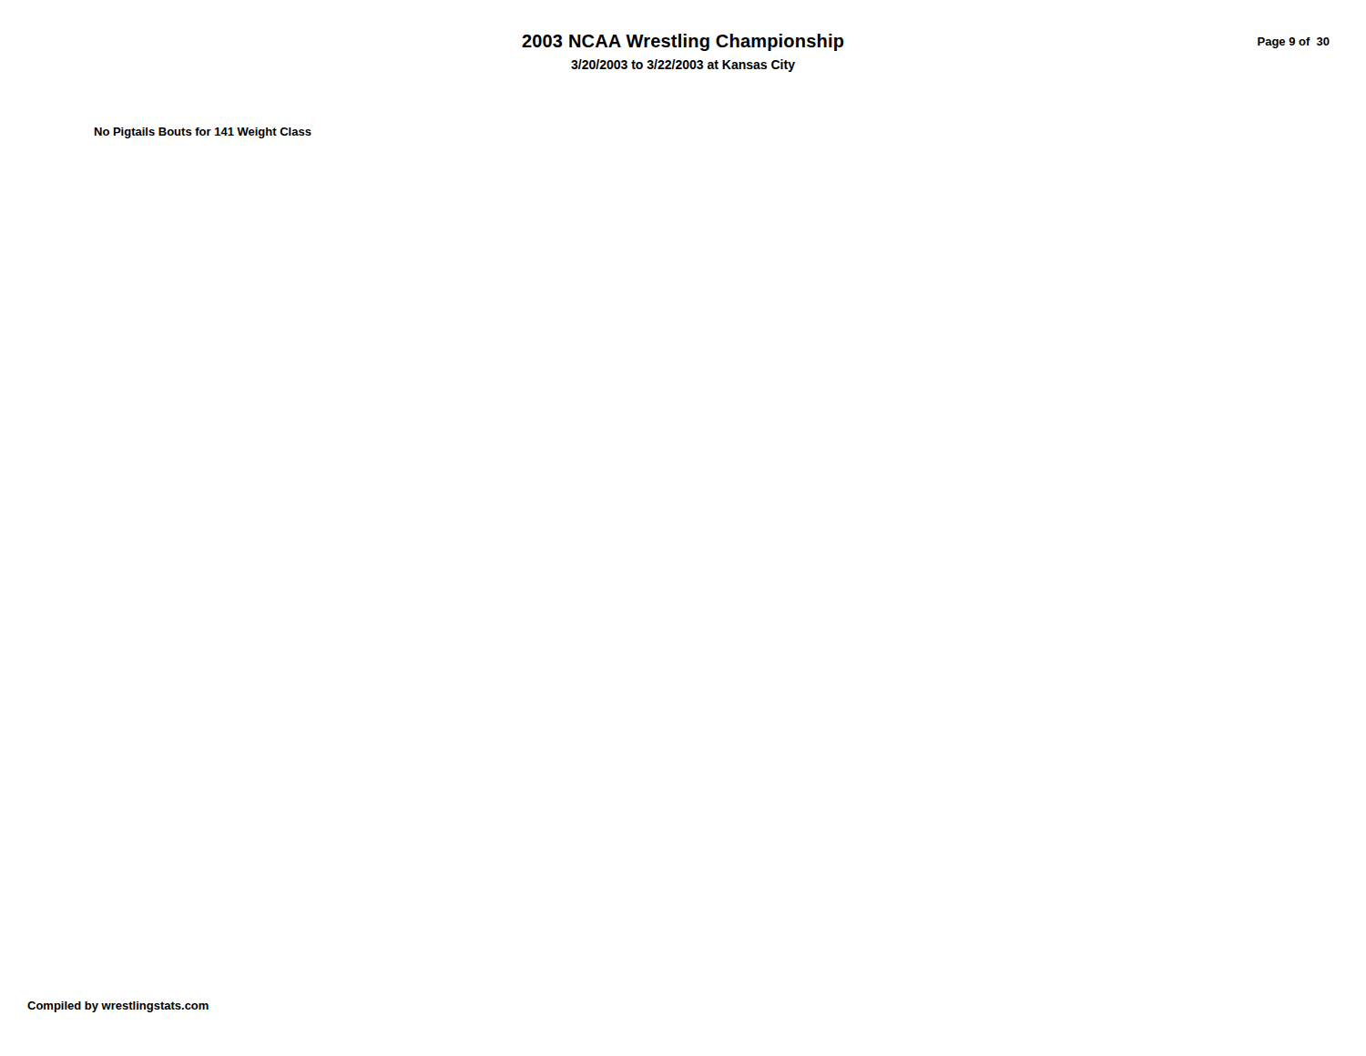Page 9 of 30
2003 NCAA Wrestling Championship
3/20/2003 to 3/22/2003 at Kansas City
No Pigtails Bouts for 141 Weight Class
Compiled by wrestlingstats.com